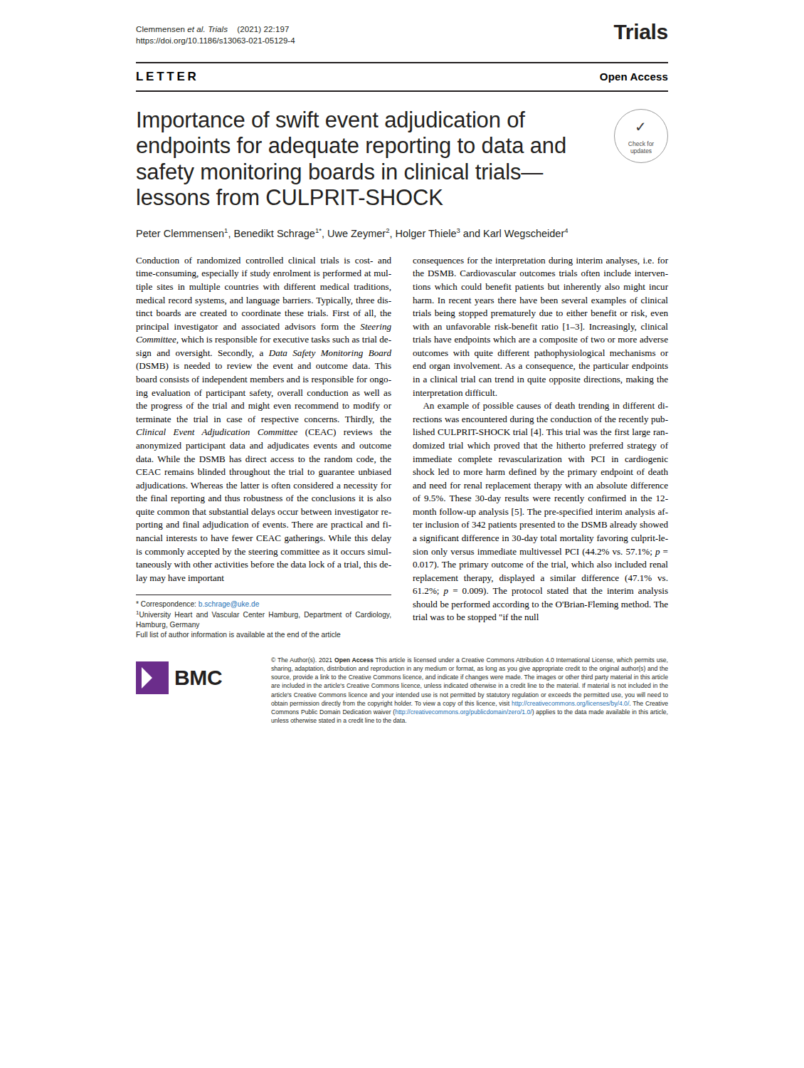Clemmensen et al. Trials (2021) 22:197
https://doi.org/10.1186/s13063-021-05129-4
Trials
Letter
Open Access
Importance of swift event adjudication of endpoints for adequate reporting to data and safety monitoring boards in clinical trials—lessons from CULPRIT-SHOCK
✓
Check for
updates
Peter Clemmensen1, Benedikt Schrage1*, Uwe Zeymer2, Holger Thiele3 and Karl Wegscheider4
Conduction of randomized controlled clinical trials is cost- and time-consuming, especially if study enrolment is performed at multiple sites in multiple countries with different medical traditions, medical record systems, and language barriers. Typically, three distinct boards are created to coordinate these trials. First of all, the principal investigator and associated advisors form the Steering Committee, which is responsible for executive tasks such as trial design and oversight. Secondly, a Data Safety Monitoring Board (DSMB) is needed to review the event and outcome data. This board consists of independent members and is responsible for ongoing evaluation of participant safety, overall conduction as well as the progress of the trial and might even recommend to modify or terminate the trial in case of respective concerns. Thirdly, the Clinical Event Adjudication Committee (CEAC) reviews the anonymized participant data and adjudicates events and outcome data. While the DSMB has direct access to the random code, the CEAC remains blinded throughout the trial to guarantee unbiased adjudications. Whereas the latter is often considered a necessity for the final reporting and thus robustness of the conclusions it is also quite common that substantial delays occur between investigator reporting and final adjudication of events. There are practical and financial interests to have fewer CEAC gatherings. While this delay is commonly accepted by the steering committee as it occurs simultaneously with other activities before the data lock of a trial, this delay may have important
* Correspondence: b.schrage@uke.de
1University Heart and Vascular Center Hamburg, Department of Cardiology, Hamburg, Germany
Full list of author information is available at the end of the article
consequences for the interpretation during interim analyses, i.e. for the DSMB. Cardiovascular outcomes trials often include interventions which could benefit patients but inherently also might incur harm. In recent years there have been several examples of clinical trials being stopped prematurely due to either benefit or risk, even with an unfavorable risk-benefit ratio [1–3]. Increasingly, clinical trials have endpoints which are a composite of two or more adverse outcomes with quite different pathophysiological mechanisms or end organ involvement. As a consequence, the particular endpoints in a clinical trial can trend in quite opposite directions, making the interpretation difficult.
An example of possible causes of death trending in different directions was encountered during the conduction of the recently published CULPRIT-SHOCK trial [4]. This trial was the first large randomized trial which proved that the hitherto preferred strategy of immediate complete revascularization with PCI in cardiogenic shock led to more harm defined by the primary endpoint of death and need for renal replacement therapy with an absolute difference of 9.5%. These 30-day results were recently confirmed in the 12-month follow-up analysis [5]. The pre-specified interim analysis after inclusion of 342 patients presented to the DSMB already showed a significant difference in 30-day total mortality favoring culprit-lesion only versus immediate multivessel PCI (44.2% vs. 57.1%; p = 0.017). The primary outcome of the trial, which also included renal replacement therapy, displayed a similar difference (47.1% vs. 61.2%; p = 0.009). The protocol stated that the interim analysis should be performed according to the O'Brian-Fleming method. The trial was to be stopped "if the null
BMC
© The Author(s). 2021 Open Access This article is licensed under a Creative Commons Attribution 4.0 International License, which permits use, sharing, adaptation, distribution and reproduction in any medium or format, as long as you give appropriate credit to the original author(s) and the source, provide a link to the Creative Commons licence, and indicate if changes were made. The images or other third party material in this article are included in the article's Creative Commons licence, unless indicated otherwise in a credit line to the material. If material is not included in the article's Creative Commons licence and your intended use is not permitted by statutory regulation or exceeds the permitted use, you will need to obtain permission directly from the copyright holder. To view a copy of this licence, visit http://creativecommons.org/licenses/by/4.0/. The Creative Commons Public Domain Dedication waiver (http://creativecommons.org/publicdomain/zero/1.0/) applies to the data made available in this article, unless otherwise stated in a credit line to the data.